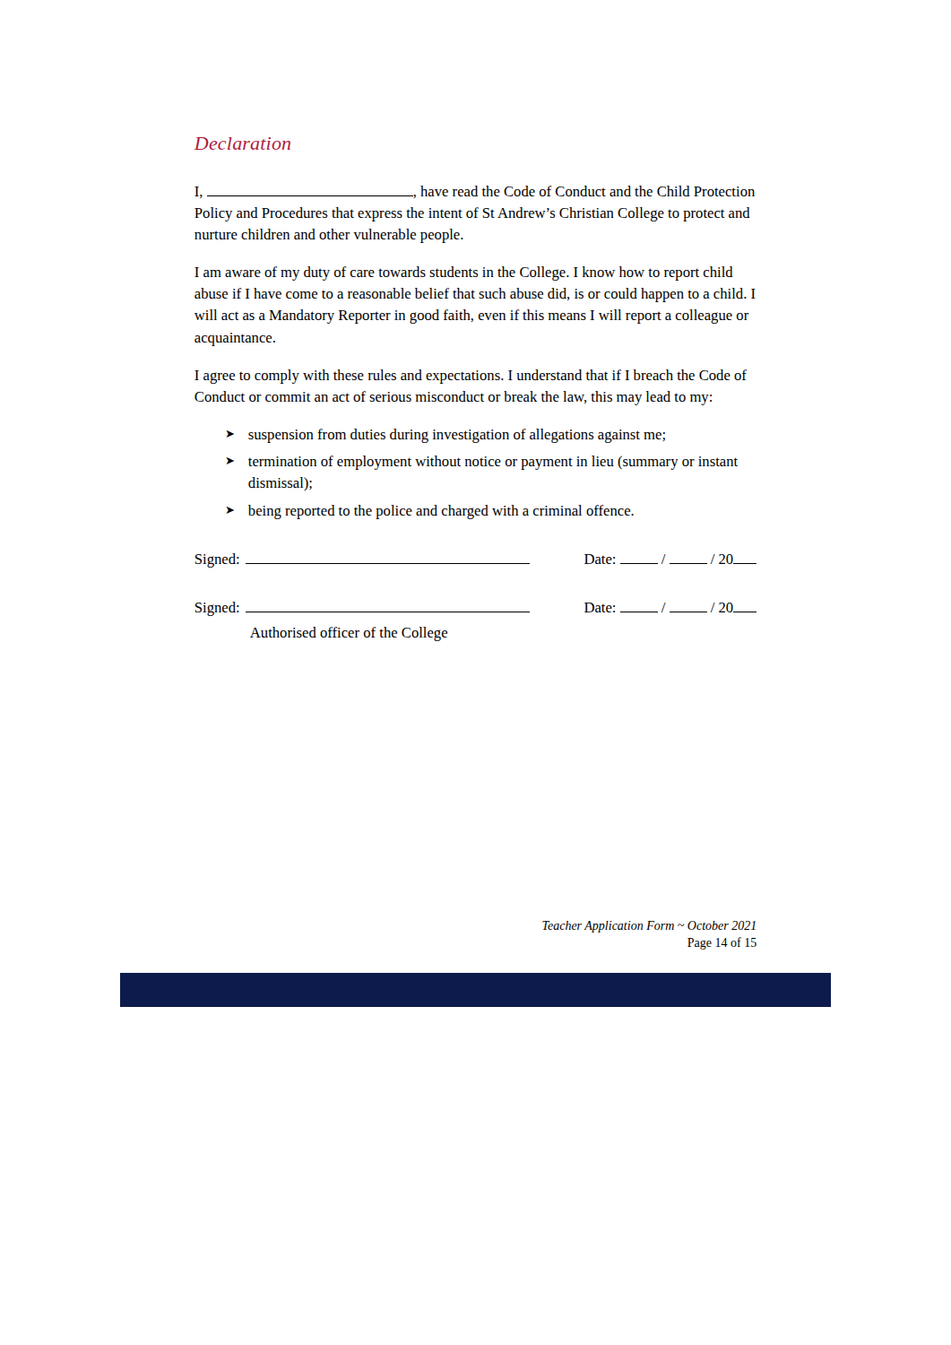Declaration
I, , have read the Code of Conduct and the Child Protection Policy and Procedures that express the intent of St Andrew’s Christian College to protect and nurture children and other vulnerable people.
I am aware of my duty of care towards students in the College. I know how to report child abuse if I have come to a reasonable belief that such abuse did, is or could happen to a child. I will act as a Mandatory Reporter in good faith, even if this means I will report a colleague or acquaintance.
I agree to comply with these rules and expectations. I understand that if I breach the Code of Conduct or commit an act of serious misconduct or break the law, this may lead to my:
suspension from duties during investigation of allegations against me;
termination of employment without notice or payment in lieu (summary or instant dismissal);
being reported to the police and charged with a criminal offence.
Signed: Date: / / 20
Signed: Date: / / 20
Authorised officer of the College
Teacher Application Form ~ October 2021
Page 14 of 15